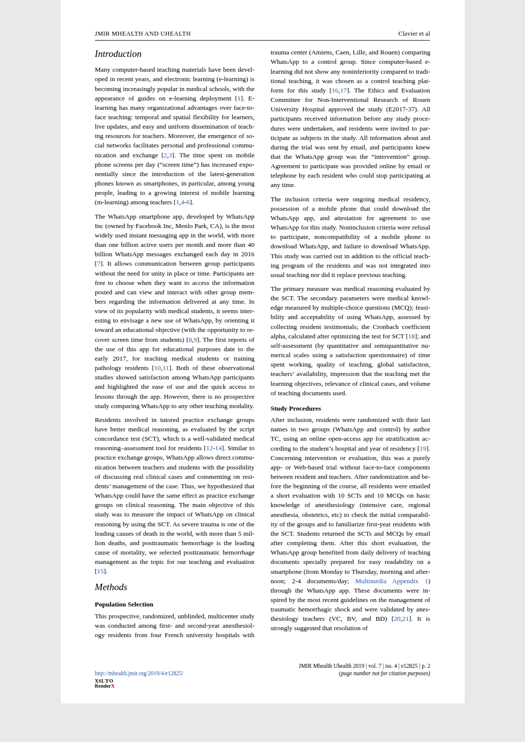JMIR MHEALTH AND UHEALTH Clavier et al
Introduction
Many computer-based teaching materials have been developed in recent years, and electronic learning (e-learning) is becoming increasingly popular in medical schools, with the appearance of guides on e-learning deployment [1]. E-learning has many organizational advantages over face-to-face teaching: temporal and spatial flexibility for learners, live updates, and easy and uniform dissemination of teaching resources for teachers. Moreover, the emergence of social networks facilitates personal and professional communication and exchange [2,3]. The time spent on mobile phone screens per day (“screen time”) has increased exponentially since the introduction of the latest-generation phones known as smartphones, in particular, among young people, leading to a growing interest of mobile learning (m-learning) among teachers [1,4-6].
The WhatsApp smartphone app, developed by WhatsApp Inc (owned by Facebook Inc, Menlo Park, CA), is the most widely used instant messaging app in the world, with more than one billion active users per month and more than 40 billion WhatsApp messages exchanged each day in 2016 [7]. It allows communication between group participants without the need for unity in place or time. Participants are free to choose when they want to access the information posted and can view and interact with other group members regarding the information delivered at any time. In view of its popularity with medical students, it seems interesting to envisage a new use of WhatsApp, by orienting it toward an educational objective (with the opportunity to recover screen time from students) [8,9]. The first reports of the use of this app for educational purposes date to the early 2017, for teaching medical students or training pathology residents [10,11]. Both of these observational studies showed satisfaction among WhatsApp participants and highlighted the ease of use and the quick access to lessons through the app. However, there is no prospective study comparing WhatsApp to any other teaching modality.
Residents involved in tutored practice exchange groups have better medical reasoning, as evaluated by the script concordance test (SCT), which is a well-validated medical reasoning–assessment tool for residents [12-14]. Similar to practice exchange groups, WhatsApp allows direct communication between teachers and students with the possibility of discussing real clinical cases and commenting on residents’ management of the case. Thus, we hypothesized that WhatsApp could have the same effect as practice exchange groups on clinical reasoning. The main objective of this study was to measure the impact of WhatsApp on clinical reasoning by using the SCT. As severe trauma is one of the leading causes of death in the world, with more than 5 million deaths, and posttraumatic hemorrhage is the leading cause of mortality, we selected posttraumatic hemorrhage management as the topic for our teaching and evaluation [15].
Methods
Population Selection
This prospective, randomized, unblinded, multicenter study was conducted among first- and second-year anesthesiology residents from four French university hospitals with trauma center (Amiens, Caen, Lille, and Rouen) comparing WhatsApp to a control group. Since computer-based e-learning did not show any noninferiority compared to traditional teaching, it was chosen as a control teaching platform for this study [16,17]. The Ethics and Evaluation Committee for Non-Interventional Research of Rouen University Hospital approved the study (E2017-37). All participants received information before any study procedures were undertaken, and residents were invited to participate as subjects in the study. All information about and during the trial was sent by email, and participants knew that the WhatsApp group was the “intervention” group. Agreement to participate was provided online by email or telephone by each resident who could stop participating at any time.
The inclusion criteria were ongoing medical residency, possession of a mobile phone that could download the WhatsApp app, and attestation for agreement to use WhatsApp for this study. Noninclusion criteria were refusal to participate, noncompatibility of a mobile phone to download WhatsApp, and failure to download WhatsApp. This study was carried out in addition to the official teaching program of the residents and was not integrated into usual teaching nor did it replace previous teaching.
The primary measure was medical reasoning evaluated by the SCT. The secondary parameters were medical knowledge measured by multiple-choice questions (MCQ); feasibility and acceptability of using WhatsApp, assessed by collecting resident testimonials; the Cronbach coefficient alpha, calculated after optimizing the test for SCT [18]; and self-assessment (by quantitative and semiquantitative numerical scales using a satisfaction questionnaire) of time spent working, quality of teaching, global satisfaction, teachers’ availability, impression that the teaching met the learning objectives, relevance of clinical cases, and volume of teaching documents used.
Study Procedures
After inclusion, residents were randomized with their last names in two groups (WhatsApp and control) by author TC, using an online open-access app for stratification according to the student’s hospital and year of residency [19]. Concerning intervention or evaluation, this was a purely app- or Web-based trial without face-to-face components between resident and teachers. After randomization and before the beginning of the course, all residents were emailed a short evaluation with 10 SCTs and 10 MCQs on basic knowledge of anesthesiology (intensive care, regional anesthesia, obstetrics, etc) to check the initial comparability of the groups and to familiarize first-year residents with the SCT. Students returned the SCTs and MCQs by email after completing them. After this short evaluation, the WhatsApp group benefited from daily delivery of teaching documents specially prepared for easy readability on a smartphone (from Monday to Thursday, morning and afternoon; 2-4 documents/day; Multimedia Appendix 1) through the WhatsApp app. These documents were inspired by the most recent guidelines on the management of traumatic hemorrhagic shock and were validated by anesthesiology teachers (VC, BV, and BD) [20,21]. It is strongly suggested that resolution of
http://mhealth.jmir.org/2019/4/e12825/ JMIR Mhealth Uhealth 2019 | vol. 7 | iss. 4 | e12825 | p. 2
(page number not for citation purposes)
XSL•FO
RenderX